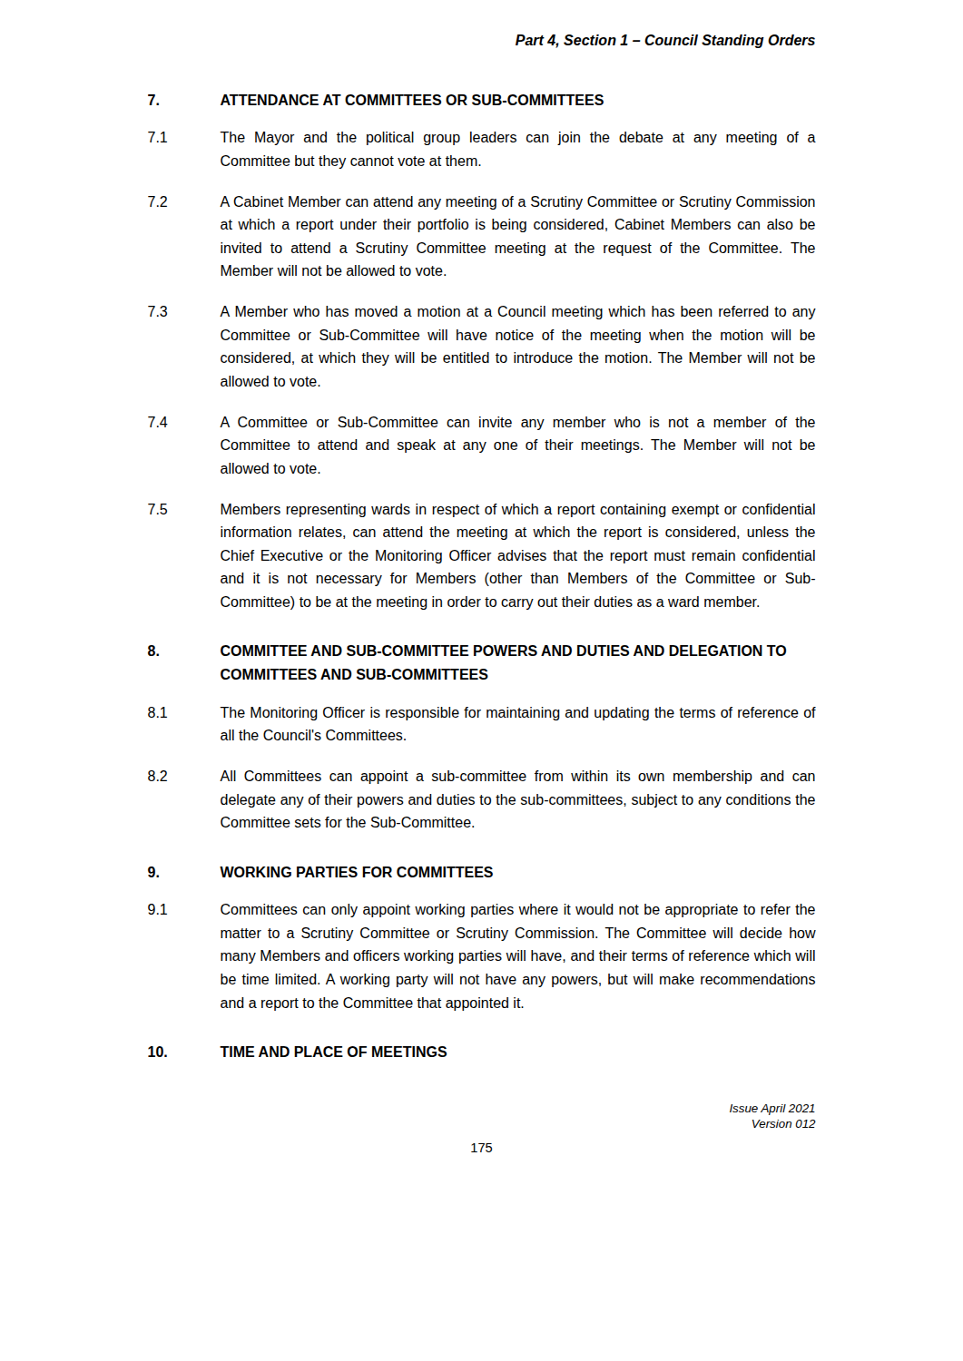Part 4, Section 1 – Council Standing Orders
7. Attendance at Committees or Sub-Committees
7.1 The Mayor and the political group leaders can join the debate at any meeting of a Committee but they cannot vote at them.
7.2 A Cabinet Member can attend any meeting of a Scrutiny Committee or Scrutiny Commission at which a report under their portfolio is being considered, Cabinet Members can also be invited to attend a Scrutiny Committee meeting at the request of the Committee. The Member will not be allowed to vote.
7.3 A Member who has moved a motion at a Council meeting which has been referred to any Committee or Sub-Committee will have notice of the meeting when the motion will be considered, at which they will be entitled to introduce the motion. The Member will not be allowed to vote.
7.4 A Committee or Sub-Committee can invite any member who is not a member of the Committee to attend and speak at any one of their meetings. The Member will not be allowed to vote.
7.5 Members representing wards in respect of which a report containing exempt or confidential information relates, can attend the meeting at which the report is considered, unless the Chief Executive or the Monitoring Officer advises that the report must remain confidential and it is not necessary for Members (other than Members of the Committee or Sub-Committee) to be at the meeting in order to carry out their duties as a ward member.
8. Committee and Sub-Committee Powers and Duties and Delegation to Committees and Sub-Committees
8.1 The Monitoring Officer is responsible for maintaining and updating the terms of reference of all the Council's Committees.
8.2 All Committees can appoint a sub-committee from within its own membership and can delegate any of their powers and duties to the sub-committees, subject to any conditions the Committee sets for the Sub-Committee.
9. Working Parties for Committees
9.1 Committees can only appoint working parties where it would not be appropriate to refer the matter to a Scrutiny Committee or Scrutiny Commission. The Committee will decide how many Members and officers working parties will have, and their terms of reference which will be time limited. A working party will not have any powers, but will make recommendations and a report to the Committee that appointed it.
10. Time and Place of Meetings
Issue April 2021
Version 012
175